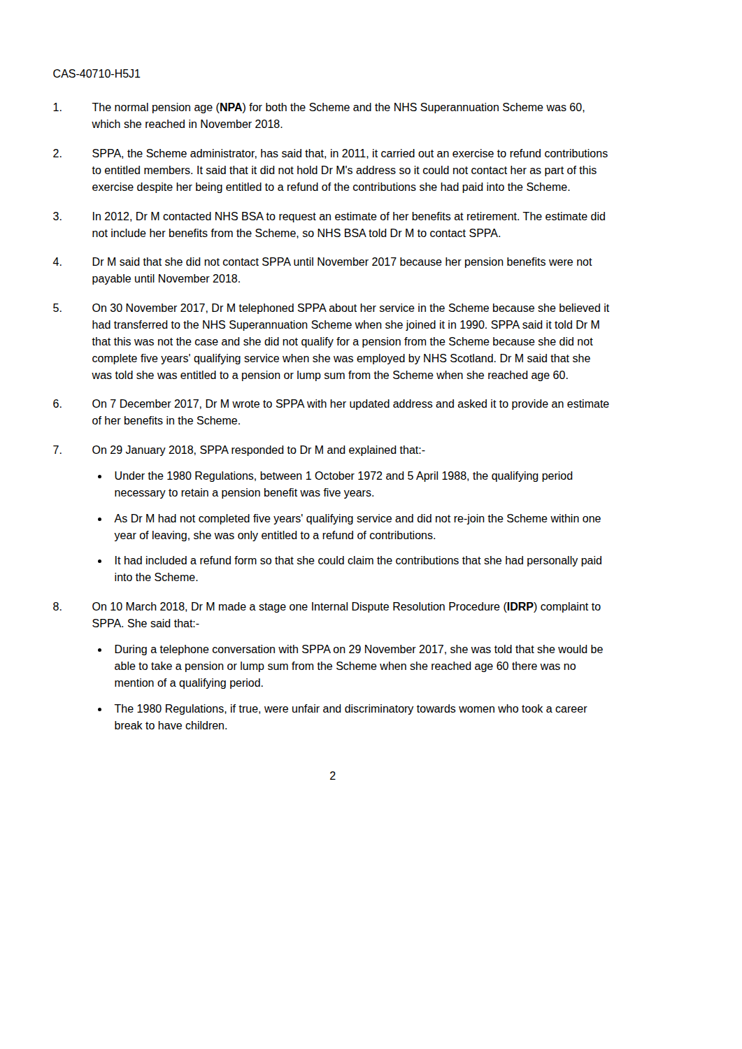CAS-40710-H5J1
The normal pension age (NPA) for both the Scheme and the NHS Superannuation Scheme was 60, which she reached in November 2018.
SPPA, the Scheme administrator, has said that, in 2011, it carried out an exercise to refund contributions to entitled members. It said that it did not hold Dr M's address so it could not contact her as part of this exercise despite her being entitled to a refund of the contributions she had paid into the Scheme.
In 2012, Dr M contacted NHS BSA to request an estimate of her benefits at retirement. The estimate did not include her benefits from the Scheme, so NHS BSA told Dr M to contact SPPA.
Dr M said that she did not contact SPPA until November 2017 because her pension benefits were not payable until November 2018.
On 30 November 2017, Dr M telephoned SPPA about her service in the Scheme because she believed it had transferred to the NHS Superannuation Scheme when she joined it in 1990. SPPA said it told Dr M that this was not the case and she did not qualify for a pension from the Scheme because she did not complete five years' qualifying service when she was employed by NHS Scotland. Dr M said that she was told she was entitled to a pension or lump sum from the Scheme when she reached age 60.
On 7 December 2017, Dr M wrote to SPPA with her updated address and asked it to provide an estimate of her benefits in the Scheme.
On 29 January 2018, SPPA responded to Dr M and explained that:-
Under the 1980 Regulations, between 1 October 1972 and 5 April 1988, the qualifying period necessary to retain a pension benefit was five years.
As Dr M had not completed five years' qualifying service and did not re-join the Scheme within one year of leaving, she was only entitled to a refund of contributions.
It had included a refund form so that she could claim the contributions that she had personally paid into the Scheme.
On 10 March 2018, Dr M made a stage one Internal Dispute Resolution Procedure (IDRP) complaint to SPPA. She said that:-
During a telephone conversation with SPPA on 29 November 2017, she was told that she would be able to take a pension or lump sum from the Scheme when she reached age 60 there was no mention of a qualifying period.
The 1980 Regulations, if true, were unfair and discriminatory towards women who took a career break to have children.
2